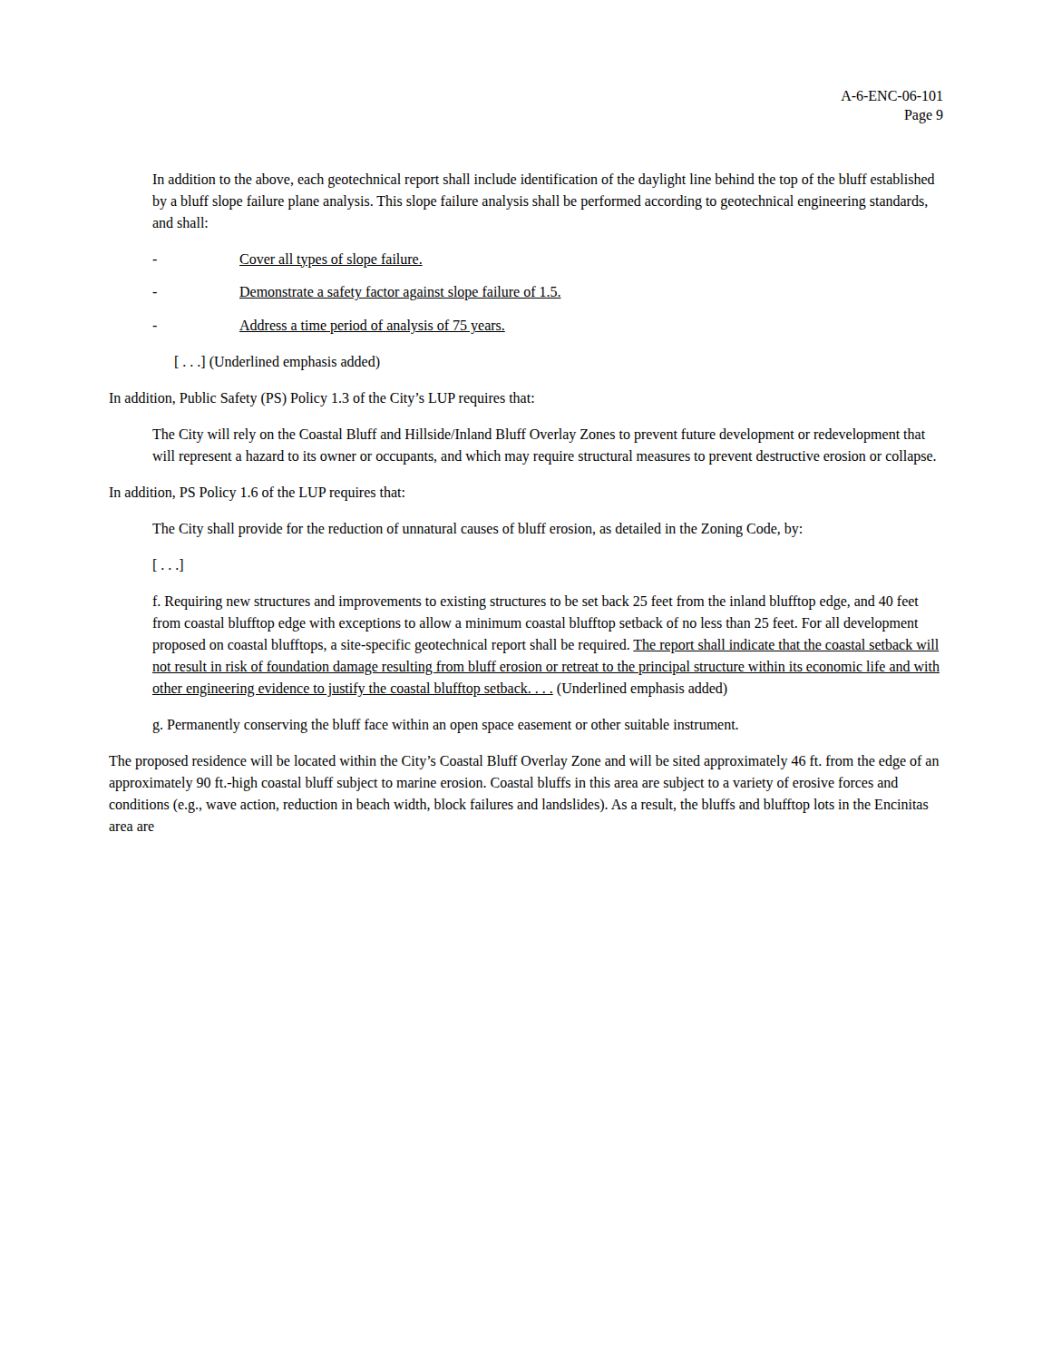A-6-ENC-06-101
Page 9
In addition to the above, each geotechnical report shall include identification of the daylight line behind the top of the bluff established by a bluff slope failure plane analysis. This slope failure analysis shall be performed according to geotechnical engineering standards, and shall:
-Cover all types of slope failure.
-Demonstrate a safety factor against slope failure of 1.5.
-Address a time period of analysis of 75 years.
[ . . .] (Underlined emphasis added)
In addition, Public Safety (PS) Policy 1.3 of the City’s LUP requires that:
The City will rely on the Coastal Bluff and Hillside/Inland Bluff Overlay Zones to prevent future development or redevelopment that will represent a hazard to its owner or occupants, and which may require structural measures to prevent destructive erosion or collapse.
In addition, PS Policy 1.6 of the LUP requires that:
The City shall provide for the reduction of unnatural causes of bluff erosion, as detailed in the Zoning Code, by:
[ . . .]
f. Requiring new structures and improvements to existing structures to be set back 25 feet from the inland blufftop edge, and 40 feet from coastal blufftop edge with exceptions to allow a minimum coastal blufftop setback of no less than 25 feet. For all development proposed on coastal blufftops, a site-specific geotechnical report shall be required. The report shall indicate that the coastal setback will not result in risk of foundation damage resulting from bluff erosion or retreat to the principal structure within its economic life and with other engineering evidence to justify the coastal blufftop setback. . . . (Underlined emphasis added)
g. Permanently conserving the bluff face within an open space easement or other suitable instrument.
The proposed residence will be located within the City’s Coastal Bluff Overlay Zone and will be sited approximately 46 ft. from the edge of an approximately 90 ft.-high coastal bluff subject to marine erosion. Coastal bluffs in this area are subject to a variety of erosive forces and conditions (e.g., wave action, reduction in beach width, block failures and landslides). As a result, the bluffs and blufftop lots in the Encinitas area are